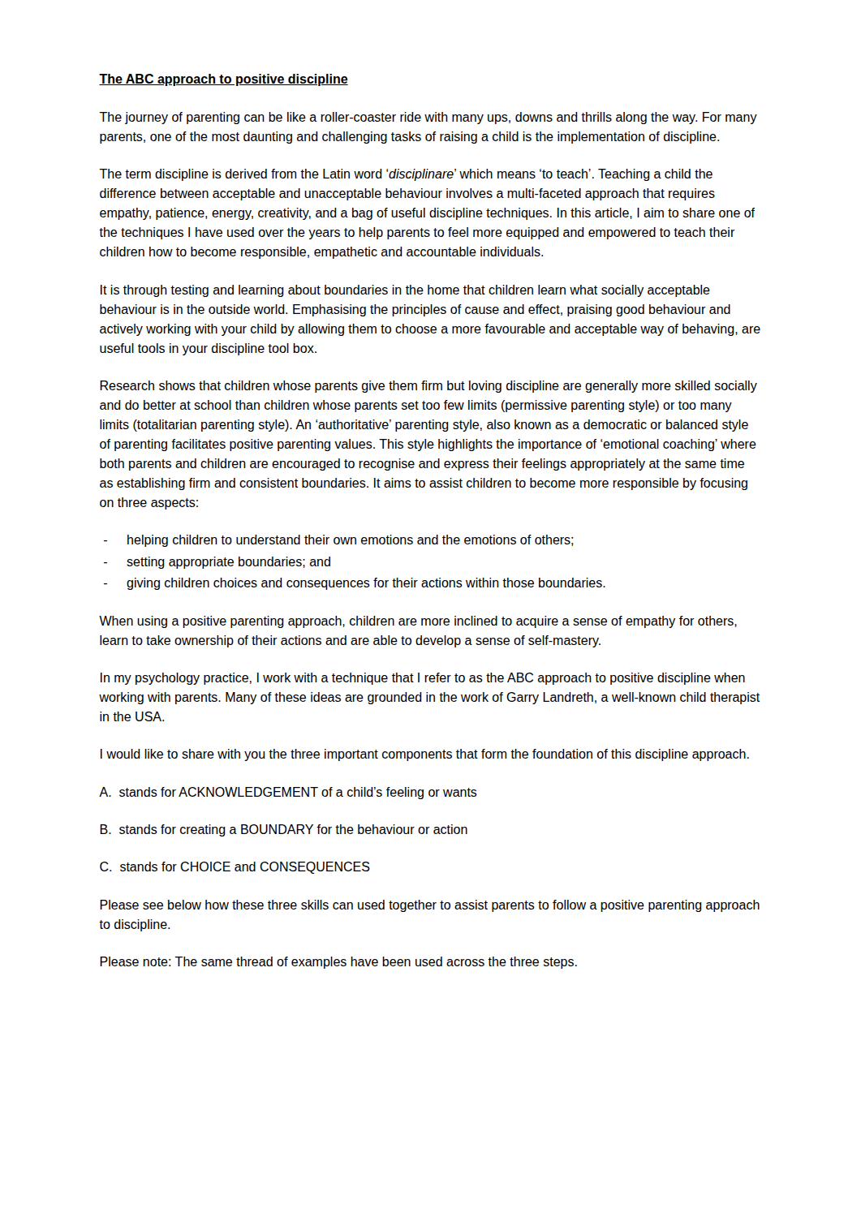The ABC approach to positive discipline
The journey of parenting can be like a roller-coaster ride with many ups, downs and thrills along the way. For many parents, one of the most daunting and challenging tasks of raising a child is the implementation of discipline.
The term discipline is derived from the Latin word ‘disciplinare’ which means ‘to teach’. Teaching a child the difference between acceptable and unacceptable behaviour involves a multi-faceted approach that requires empathy, patience, energy, creativity, and a bag of useful discipline techniques. In this article, I aim to share one of the techniques I have used over the years to help parents to feel more equipped and empowered to teach their children how to become responsible, empathetic and accountable individuals.
It is through testing and learning about boundaries in the home that children learn what socially acceptable behaviour is in the outside world. Emphasising the principles of cause and effect, praising good behaviour and actively working with your child by allowing them to choose a more favourable and acceptable way of behaving, are useful tools in your discipline tool box.
Research shows that children whose parents give them firm but loving discipline are generally more skilled socially and do better at school than children whose parents set too few limits (permissive parenting style) or too many limits (totalitarian parenting style). An ‘authoritative’ parenting style, also known as a democratic or balanced style of parenting facilitates positive parenting values. This style highlights the importance of ‘emotional coaching’ where both parents and children are encouraged to recognise and express their feelings appropriately at the same time as establishing firm and consistent boundaries. It aims to assist children to become more responsible by focusing on three aspects:
helping children to understand their own emotions and the emotions of others;
setting appropriate boundaries; and
giving children choices and consequences for their actions within those boundaries.
When using a positive parenting approach, children are more inclined to acquire a sense of empathy for others, learn to take ownership of their actions and are able to develop a sense of self-mastery.
In my psychology practice, I work with a technique that I refer to as the ABC approach to positive discipline when working with parents. Many of these ideas are grounded in the work of Garry Landreth, a well-known child therapist in the USA.
I would like to share with you the three important components that form the foundation of this discipline approach.
A. stands for ACKNOWLEDGEMENT of a child’s feeling or wants
B. stands for creating a BOUNDARY for the behaviour or action
C. stands for CHOICE and CONSEQUENCES
Please see below how these three skills can used together to assist parents to follow a positive parenting approach to discipline.
Please note: The same thread of examples have been used across the three steps.